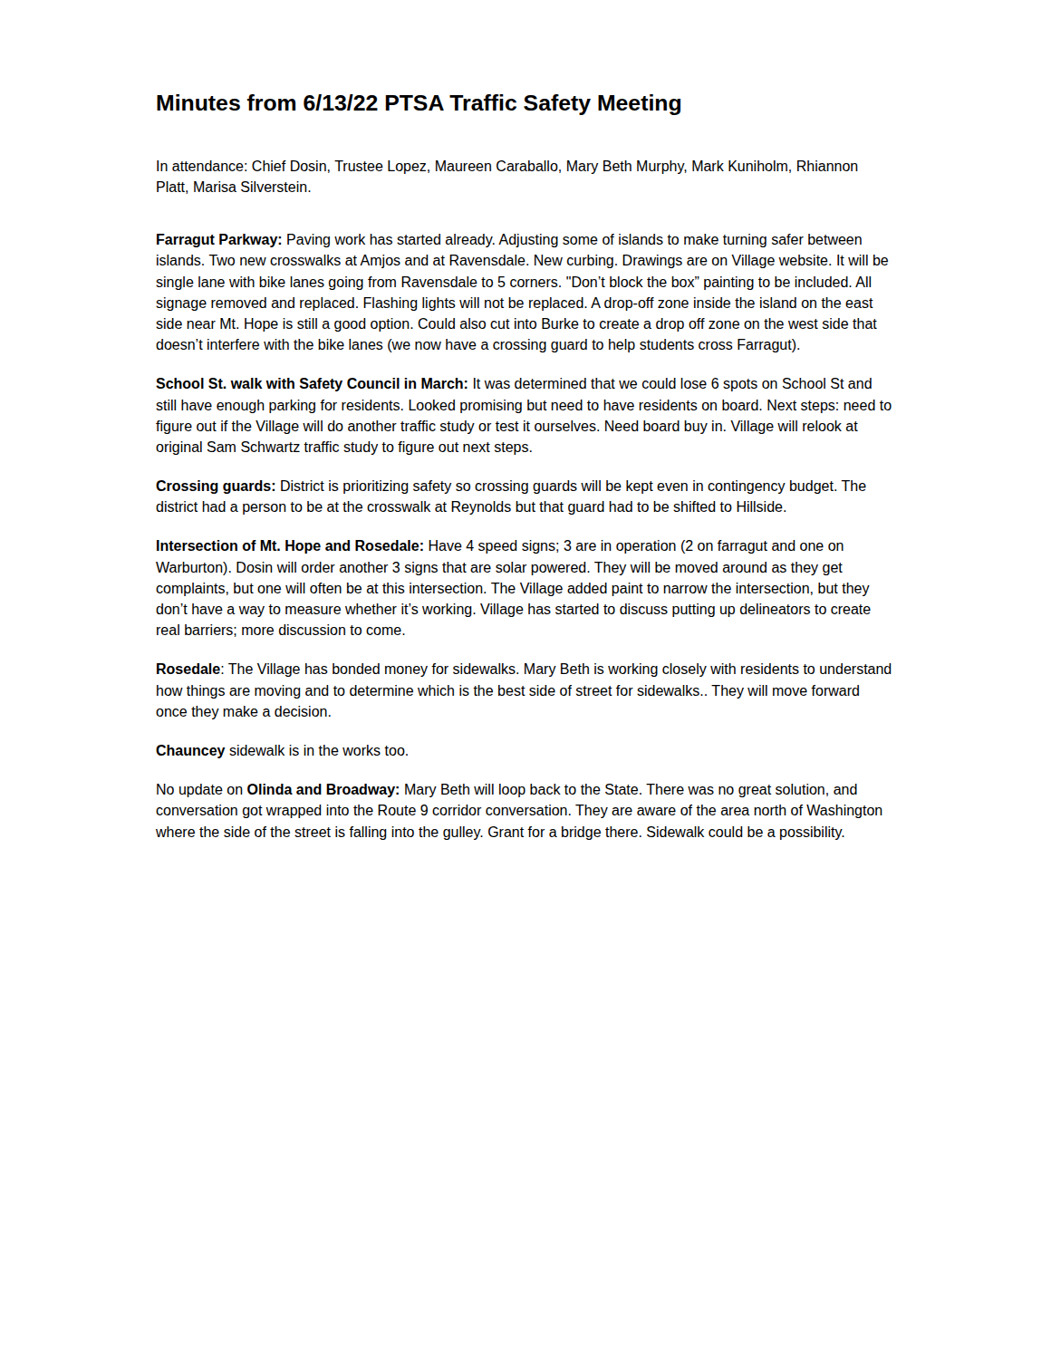Minutes from 6/13/22 PTSA Traffic Safety Meeting
In attendance: Chief Dosin, Trustee Lopez, Maureen Caraballo, Mary Beth Murphy, Mark Kuniholm, Rhiannon Platt, Marisa Silverstein.
Farragut Parkway: Paving work has started already. Adjusting some of islands to make turning safer between islands. Two new crosswalks at Amjos and at Ravensdale. New curbing. Drawings are on Village website. It will be single lane with bike lanes going from Ravensdale to 5 corners. "Don’t block the box” painting to be included. All signage removed and replaced. Flashing lights will not be replaced. A drop-off zone inside the island on the east side near Mt. Hope is still a good option. Could also cut into Burke to create a drop off zone on the west side that doesn’t interfere with the bike lanes (we now have a crossing guard to help students cross Farragut).
School St. walk with Safety Council in March: It was determined that we could lose 6 spots on School St and still have enough parking for residents. Looked promising but need to have residents on board. Next steps: need to figure out if the Village will do another traffic study or test it ourselves. Need board buy in. Village will relook at original Sam Schwartz traffic study to figure out next steps.
Crossing guards: District is prioritizing safety so crossing guards will be kept even in contingency budget. The district had a person to be at the crosswalk at Reynolds but that guard had to be shifted to Hillside.
Intersection of Mt. Hope and Rosedale: Have 4 speed signs; 3 are in operation (2 on farragut and one on Warburton). Dosin will order another 3 signs that are solar powered. They will be moved around as they get complaints, but one will often be at this intersection. The Village added paint to narrow the intersection, but they don’t have a way to measure whether it’s working. Village has started to discuss putting up delineators to create real barriers; more discussion to come.
Rosedale: The Village has bonded money for sidewalks. Mary Beth is working closely with residents to understand how things are moving and to determine which is the best side of street for sidewalks.. They will move forward once they make a decision.
Chauncey sidewalk is in the works too.
No update on Olinda and Broadway: Mary Beth will loop back to the State. There was no great solution, and conversation got wrapped into the Route 9 corridor conversation. They are aware of the area north of Washington where the side of the street is falling into the gulley. Grant for a bridge there. Sidewalk could be a possibility.